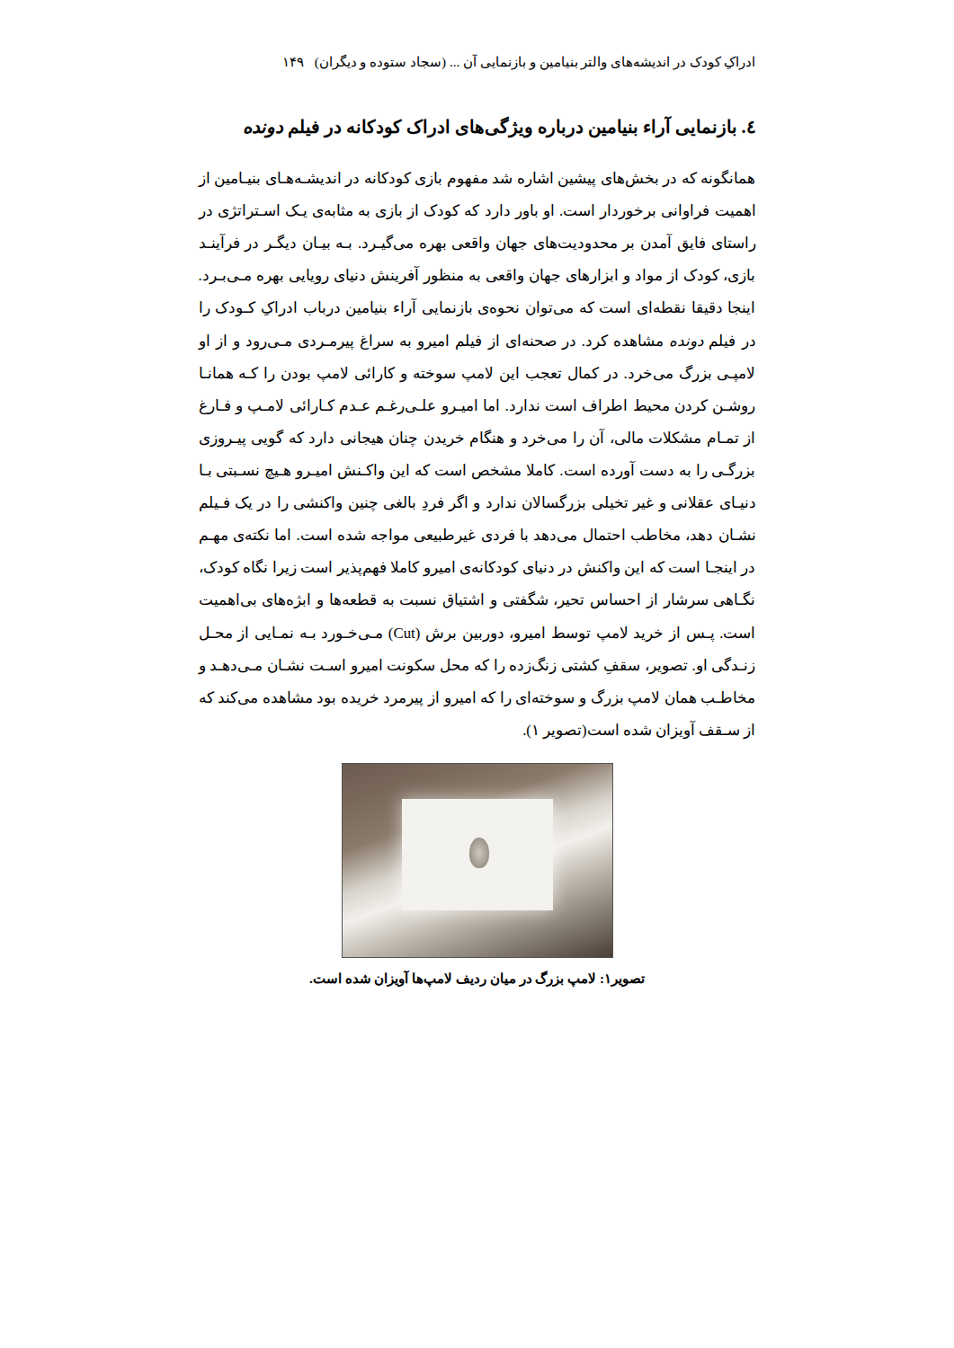ادراکِ کودک در اندیشه‌های والتر بنیامین و بازنمایی آن ... (سجاد ستوده و دیگران) ۱۴۹
٤. بازنمایی آراء بنیامین درباره ویژگی‌های ادراک کودکانه در فیلم دونده
همانگونه که در بخش‌های پیشین اشاره شد مفهوم بازی کودکانه در اندیشـه‌هـای بنیـامین از اهمیت فراوانی برخوردار است. او باور دارد که کودک از بازی به مثابه‌ی یـک اسـتراتژی در راستای فایق آمدن بر محدودیت‌های جهان واقعی بهره می‌گیـرد. بـه بیـان دیگـر در فرآینـد بازی، کودک از مواد و ابزارهای جهان واقعی به منظور آفرینش دنیای رویایی بهره مـی‌بـرد. اینجا دقیقا نقطه‌ای است که می‌توان نحوه‌ی بازنمایی آراء بنیامین درباب ادراکِ کـودک را در فیلم دونده مشاهده کرد. در صحنه‌ای از فیلم امیرو به سراغ پیرمـردی مـی‌رود و از او لامپـی بزرگ می‌خرد. در کمال تعجب این لامپ سوخته و کارائی لامپ بودن را کـه همانـا روشـن کردن محیط اطراف است ندارد. اما امیـرو علـی‌رغـم عـدم کـارائی لامـپ و فـارغ از تمـام مشکلات مالی، آن را می‌خرد و هنگام خریدن چنان هیجانی دارد که گویی پیـروزی بزرگـی را به دست آورده است. کاملا مشخص است که این واکـنش امیـرو هـیچ نسـبتی بـا دنیـای عقلانی و غیر تخیلی بزرگسالان ندارد و اگر فردِ بالغی چنین واکنشی را در یک فـیلم نشـان دهد، مخاطب احتمال می‌دهد با فردی غیرطبیعی مواجه شده است. اما نکته‌ی مهـم در اینجـا است که این واکنش در دنیای کودکانه‌ی امیرو کاملا فهم‌پذیر است زیرا نگاه کودک، نگـاهی سرشار از احساس تحیر، شگفتی و اشتیاق نسبت به قطعه‌ها و ابژه‌های بی‌اهمیت است. پـس از خرید لامپ توسط امیرو، دوربین برش (Cut) مـی‌خـورد بـه نمـایی از محـل زنـدگی او. تصویر، سقفِ کشتی زنگ‌زده را که محل سکونت امیرو اسـت نشـان مـی‌دهـد و مخاطـب همان لامپ بزرگ و سوخته‌ای را که امیرو از پیرمرد خریده بود مشاهده می‌کند که از سـقف آویزان شده است(تصویر ۱).
تصویر۱: لامپ بزرگ در میان ردیف لامپ‌ها آویزان شده است.